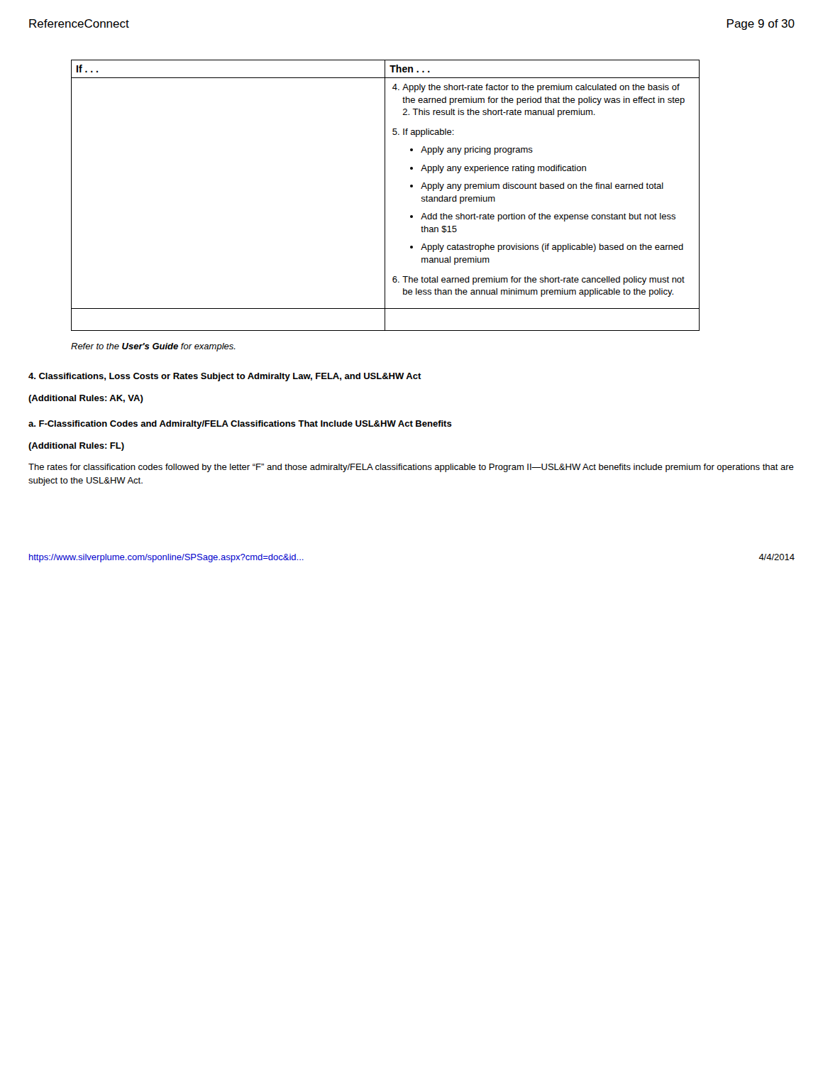ReferenceConnect Page 9 of 30
| If . . . | Then . . . |
| --- | --- |
| | Apply the short-rate factor to the premium calculated on the basis of the earned premium for the period that the policy was in effect in step 2. This result is the short-rate manual premium. If applicable: Apply any pricing programs Apply any experience rating modification Apply any premium discount based on the final earned total standard premium Add the short-rate portion of the expense constant but not less than $15 Apply catastrophe provisions (if applicable) based on the earned manual premium The total earned premium for the short-rate cancelled policy must not be less than the annual minimum premium applicable to the policy. |
Refer to the User's Guide for examples.
4. Classifications, Loss Costs or Rates Subject to Admiralty Law, FELA, and USL&HW Act
(Additional Rules: AK, VA)
a. F-Classification Codes and Admiralty/FELA Classifications That Include USL&HW Act Benefits
(Additional Rules: FL)
The rates for classification codes followed by the letter “F” and those admiralty/FELA classifications applicable to Program II—USL&HW Act benefits include premium for operations that are subject to the USL&HW Act.
https://www.silverplume.com/sponline/SPSage.aspx?cmd=doc&id... 4/4/2014